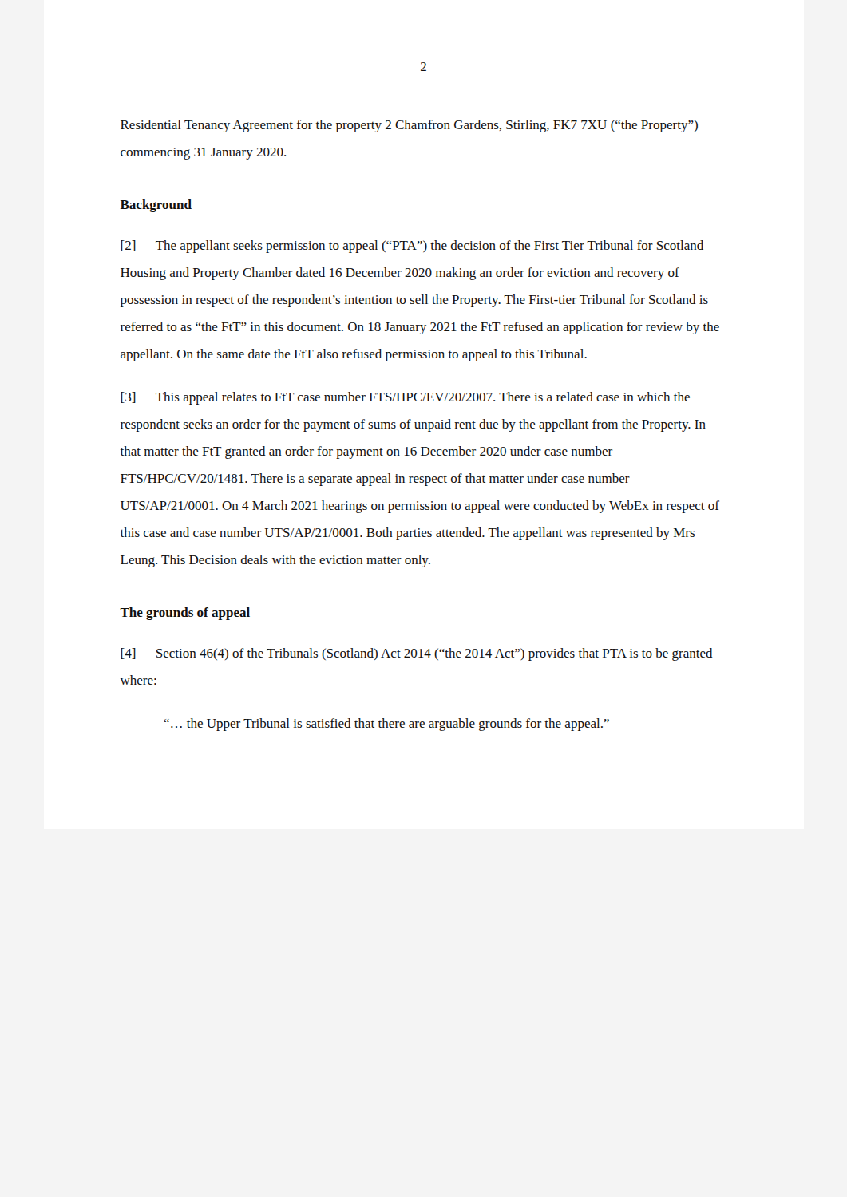2
Residential Tenancy Agreement for the property 2 Chamfron Gardens, Stirling, FK7 7XU (“the Property”) commencing 31 January 2020.
Background
[2] The appellant seeks permission to appeal (“PTA”) the decision of the First Tier Tribunal for Scotland Housing and Property Chamber dated 16 December 2020 making an order for eviction and recovery of possession in respect of the respondent’s intention to sell the Property. The First-tier Tribunal for Scotland is referred to as “the FtT” in this document. On 18 January 2021 the FtT refused an application for review by the appellant. On the same date the FtT also refused permission to appeal to this Tribunal.
[3] This appeal relates to FtT case number FTS/HPC/EV/20/2007. There is a related case in which the respondent seeks an order for the payment of sums of unpaid rent due by the appellant from the Property. In that matter the FtT granted an order for payment on 16 December 2020 under case number FTS/HPC/CV/20/1481. There is a separate appeal in respect of that matter under case number UTS/AP/21/0001. On 4 March 2021 hearings on permission to appeal were conducted by WebEx in respect of this case and case number UTS/AP/21/0001. Both parties attended. The appellant was represented by Mrs Leung. This Decision deals with the eviction matter only.
The grounds of appeal
[4] Section 46(4) of the Tribunals (Scotland) Act 2014 (“the 2014 Act”) provides that PTA is to be granted where:
“… the Upper Tribunal is satisfied that there are arguable grounds for the appeal.”